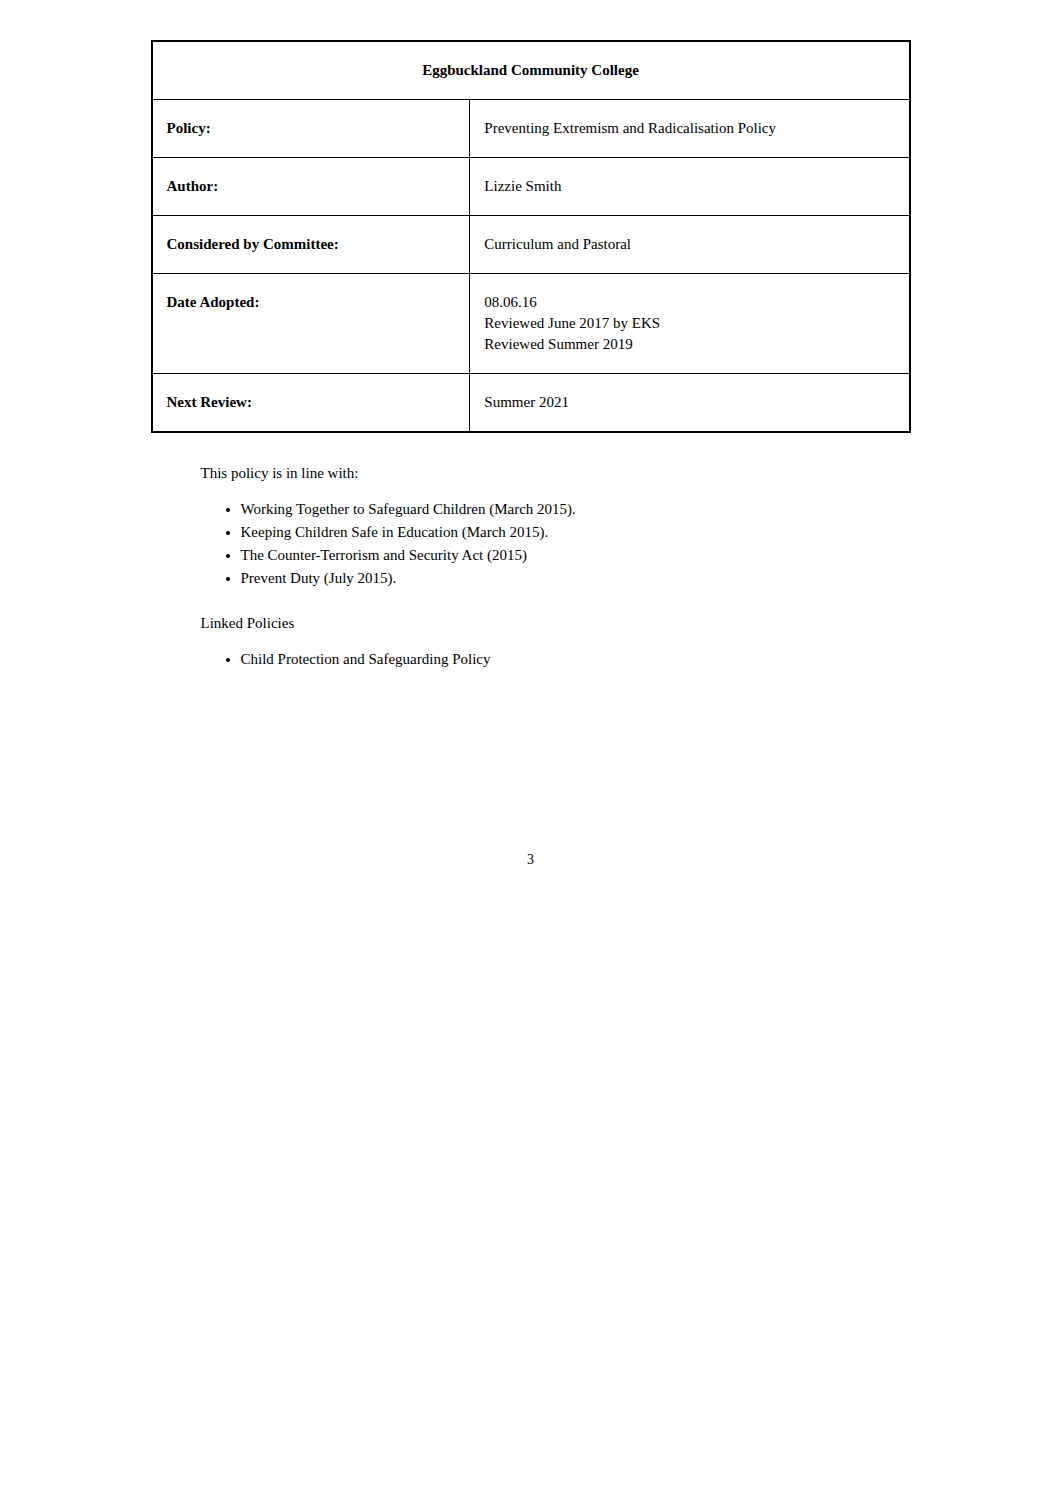| Eggbuckland Community College |
| Policy: | Preventing Extremism and Radicalisation Policy |
| Author: | Lizzie Smith |
| Considered by Committee: | Curriculum and Pastoral |
| Date Adopted: | 08.06.16 Reviewed June 2017 by EKS Reviewed Summer 2019 |
| Next Review: | Summer 2021 |
This policy is in line with:
Working Together to Safeguard Children (March 2015).
Keeping Children Safe in Education (March 2015).
The Counter-Terrorism and Security Act (2015)
Prevent Duty (July 2015).
Linked Policies
Child Protection and Safeguarding Policy
3